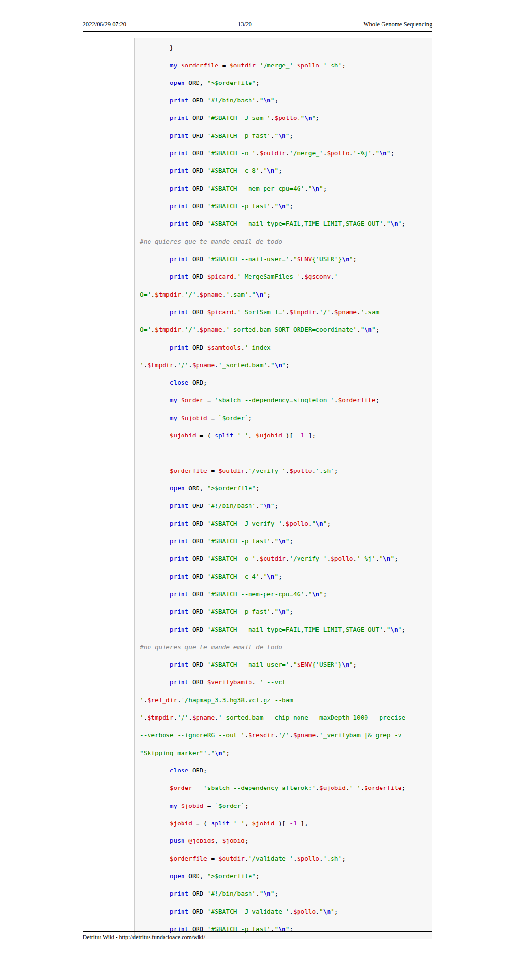2022/06/29 07:20
13/20
Whole Genome Sequencing
} my $orderfile = $outdir.'/merge_'.$pollo.'.sh'; open ORD, ">$orderfile"; print ORD '#!/bin/bash'."\n"; print ORD '#SBATCH -J sam_'.$pollo."\n"; print ORD '#SBATCH -p fast'."\n"; print ORD '#SBATCH -o '.$outdir.'/merge_'.$pollo.'-%j'."\n"; print ORD '#SBATCH -c 8'."\n"; print ORD '#SBATCH --mem-per-cpu=4G'."\n"; print ORD '#SBATCH -p fast'."\n"; print ORD '#SBATCH --mail-type=FAIL,TIME_LIMIT,STAGE_OUT'."\n"; #no quieres que te mande email de todo print ORD '#SBATCH --mail-user='."$ENV{'USER'}\n"; print ORD $picard.' MergeSamFiles '.$gsconv.' O='.$tmpdir.'/'.$pname.'.sam'."\n"; print ORD $picard.' SortSam I='.$tmpdir.'/'.$pname.'.sam O='.$tmpdir.'/'.$pname.'_sorted.bam SORT_ORDER=coordinate'."\n"; print ORD $samtools.' index '.$tmpdir.'/'.$pname.'_sorted.bam'."\n"; close ORD; my $order = 'sbatch --dependency=singleton '.$orderfile; my $ujobid = `$order`; $ujobid = ( split ' ', $ujobid )[ -1 ]; $orderfile = $outdir.'/verify_'.$pollo.'.sh'; open ORD, ">$orderfile"; print ORD '#!/bin/bash'."\n"; print ORD '#SBATCH -J verify_'.$pollo."\n"; print ORD '#SBATCH -p fast'."\n"; print ORD '#SBATCH -o '.$outdir.'/verify_'.$pollo.'-%j'."\n"; print ORD '#SBATCH -c 4'."\n"; print ORD '#SBATCH --mem-per-cpu=4G'."\n"; print ORD '#SBATCH -p fast'."\n"; print ORD '#SBATCH --mail-type=FAIL,TIME_LIMIT,STAGE_OUT'."\n"; #no quieres que te mande email de todo print ORD '#SBATCH --mail-user='."$ENV{'USER'}\n"; print ORD $verifybamib. ' --vcf '.$ref_dir.'/hapmap_3.3.hg38.vcf.gz --bam '.$tmpdir.'/'.$pname.'_sorted.bam --chip-none --maxDepth 1000 --precise --verbose --ignoreRG --out '.$resdir.'/'.$pname.'_verifybam |& grep -v "Skipping marker"'."\n"; close ORD; $order = 'sbatch --dependency=afterok:'.$ujobid.' '.$orderfile; my $jobid = `$order`; $jobid = ( split ' ', $jobid )[ -1 ]; push @jobids, $jobid; $orderfile = $outdir.'/validate_'.$pollo.'.sh'; open ORD, ">$orderfile"; print ORD '#!/bin/bash'."\n"; print ORD '#SBATCH -J validate_'.$pollo."\n"; print ORD '#SBATCH -p fast'."\n";
Detritus Wiki - http://detritus.fundacioace.com/wiki/